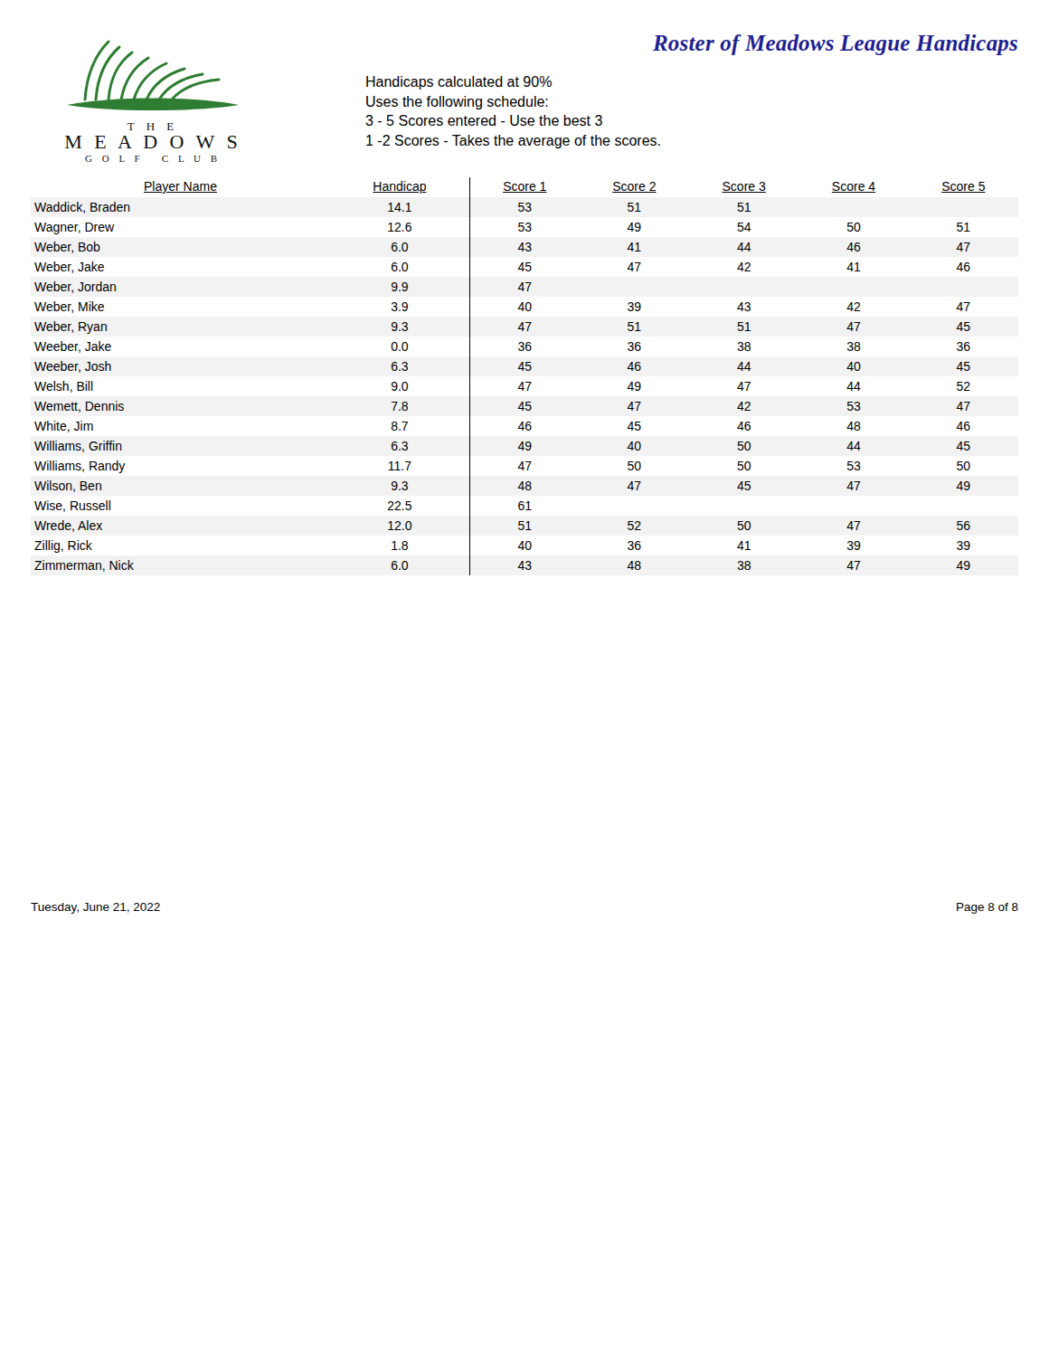T H E M E A D O W S G O L F C L U B
Roster of Meadows League Handicaps
Handicaps calculated at 90%
Uses the following schedule:
3 - 5 Scores entered - Use the best 3
1 -2 Scores - Takes the average of the scores.
| Player Name | Handicap | Score 1 | Score 2 | Score 3 | Score 4 | Score 5 |
| --- | --- | --- | --- | --- | --- | --- |
| Waddick, Braden | 14.1 | 53 | 51 | 51 | | |
| Wagner, Drew | 12.6 | 53 | 49 | 54 | 50 | 51 |
| Weber, Bob | 6.0 | 43 | 41 | 44 | 46 | 47 |
| Weber, Jake | 6.0 | 45 | 47 | 42 | 41 | 46 |
| Weber, Jordan | 9.9 | 47 | | | | |
| Weber, Mike | 3.9 | 40 | 39 | 43 | 42 | 47 |
| Weber, Ryan | 9.3 | 47 | 51 | 51 | 47 | 45 |
| Weeber, Jake | 0.0 | 36 | 36 | 38 | 38 | 36 |
| Weeber, Josh | 6.3 | 45 | 46 | 44 | 40 | 45 |
| Welsh, Bill | 9.0 | 47 | 49 | 47 | 44 | 52 |
| Wemett, Dennis | 7.8 | 45 | 47 | 42 | 53 | 47 |
| White, Jim | 8.7 | 46 | 45 | 46 | 48 | 46 |
| Williams, Griffin | 6.3 | 49 | 40 | 50 | 44 | 45 |
| Williams, Randy | 11.7 | 47 | 50 | 50 | 53 | 50 |
| Wilson, Ben | 9.3 | 48 | 47 | 45 | 47 | 49 |
| Wise, Russell | 22.5 | 61 | | | | |
| Wrede, Alex | 12.0 | 51 | 52 | 50 | 47 | 56 |
| Zillig, Rick | 1.8 | 40 | 36 | 41 | 39 | 39 |
| Zimmerman, Nick | 6.0 | 43 | 48 | 38 | 47 | 49 |
Tuesday, June 21, 2022
Page 8 of 8